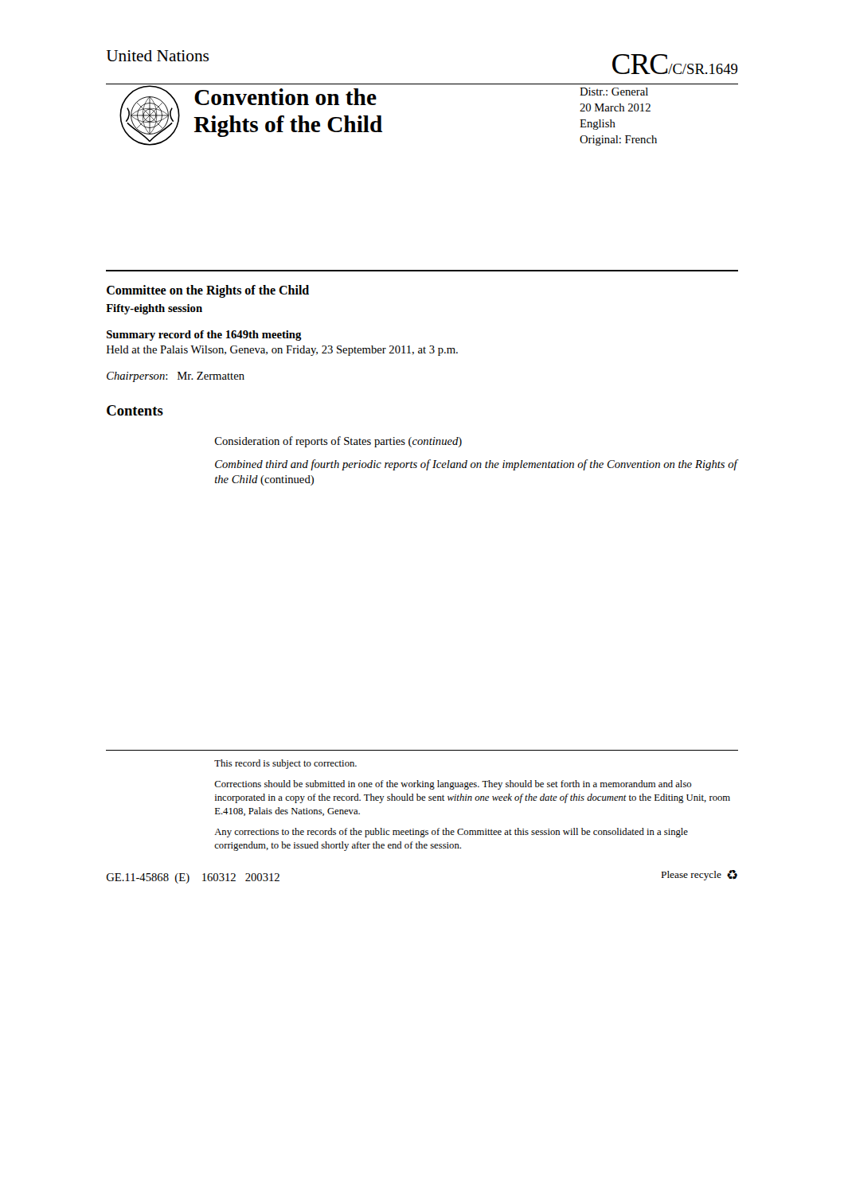| United Nations | CRC /C/SR.1649 |
| | Convention on the Rights of the Child | Distr.: General 20 March 2012 English Original: French |
Committee on the Rights of the Child
Fifty-eighth session
Summary record of the 1649th meeting
Held at the Palais Wilson, Geneva, on Friday, 23 September 2011, at 3 p.m.
Chairperson: Mr. Zermatten
Contents
Consideration of reports of States parties (continued)
Combined third and fourth periodic reports of Iceland on the implementation of the Convention on the Rights of the Child (continued)
This record is subject to correction.
Corrections should be submitted in one of the working languages. They should be set forth in a memorandum and also incorporated in a copy of the record. They should be sent within one week of the date of this document to the Editing Unit, room E.4108, Palais des Nations, Geneva.
Any corrections to the records of the public meetings of the Committee at this session will be consolidated in a single corrigendum, to be issued shortly after the end of the session.
GE.11-45868 (E) 160312 200312
Please recycle♻